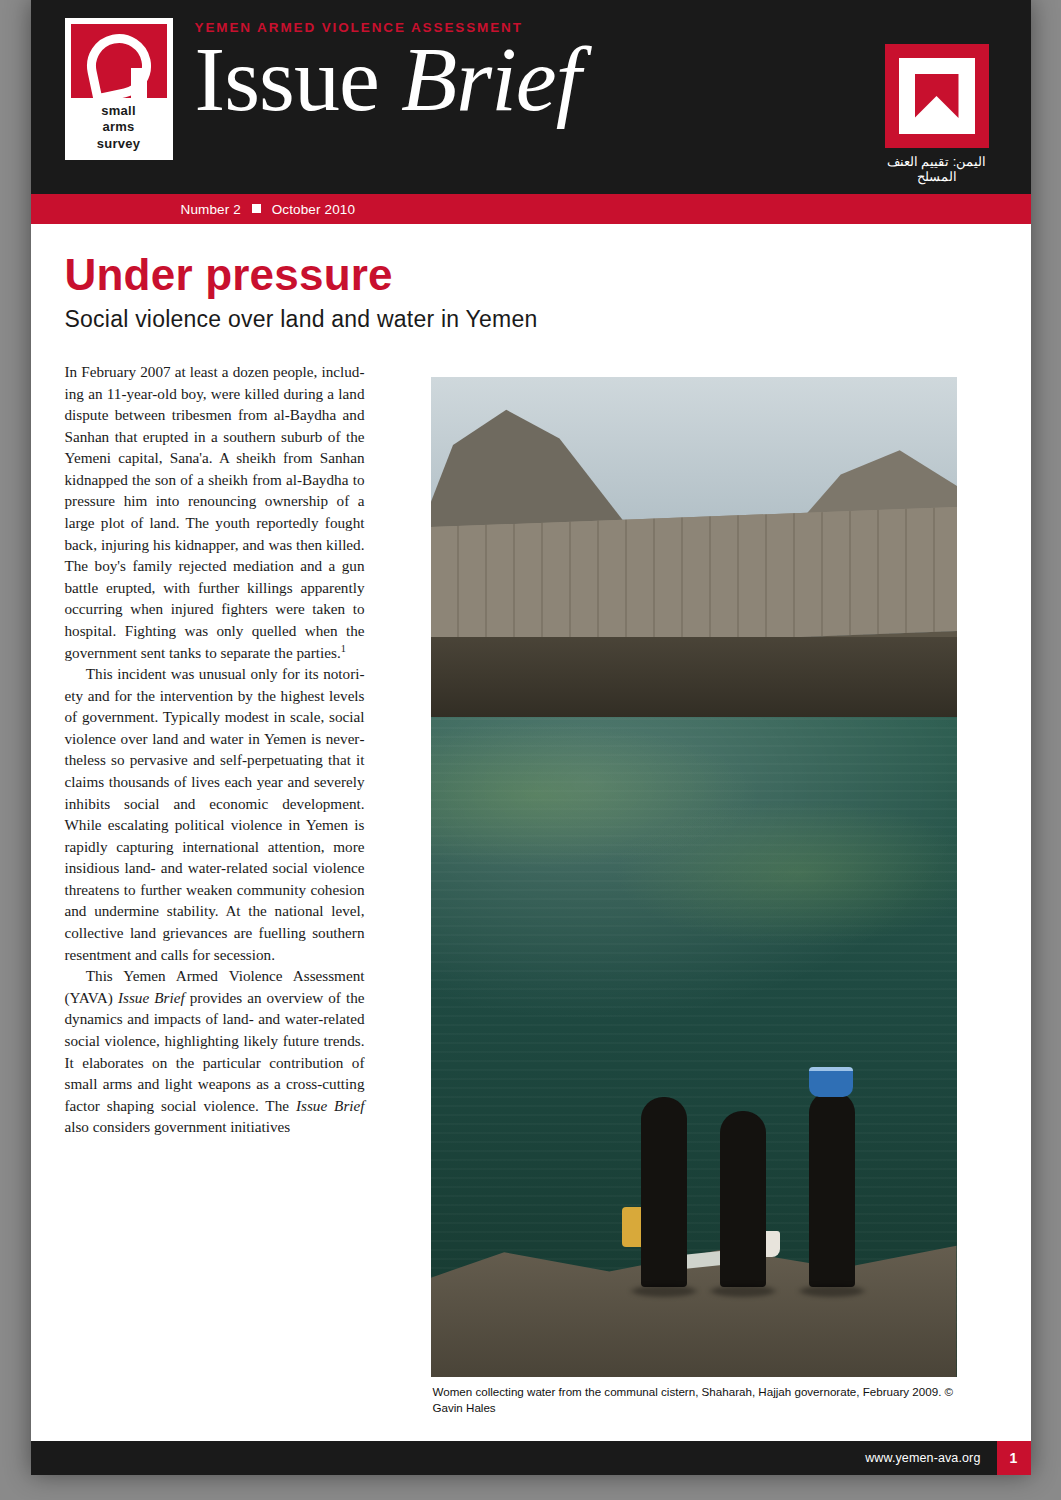small
arms
survey
Yemen Armed Violence Assessment
Issue Brief
اليمن: تقييم العنف المسلح
Number 2 October 2010
Under pressure
Social violence over land and water in Yemen
In February 2007 at least a dozen people, including an 11-year-old boy, were killed during a land dispute between tribesmen from al-Baydha and Sanhan that erupted in a southern suburb of the Yemeni capital, Sana'a. A sheikh from Sanhan kidnapped the son of a sheikh from al-Baydha to pressure him into renouncing ownership of a large plot of land. The youth reportedly fought back, injuring his kidnapper, and was then killed. The boy's family rejected mediation and a gun battle erupted, with further killings apparently occurring when injured fighters were taken to hospital. Fighting was only quelled when the government sent tanks to separate the parties.1
This incident was unusual only for its notoriety and for the intervention by the highest levels of government. Typically modest in scale, social violence over land and water in Yemen is nevertheless so pervasive and self-perpetuating that it claims thousands of lives each year and severely inhibits social and economic development. While escalating political violence in Yemen is rapidly capturing international attention, more insidious land- and water-related social violence threatens to further weaken community cohesion and undermine stability. At the national level, collective land grievances are fuelling southern resentment and calls for secession.
This Yemen Armed Violence Assessment (YAVA) Issue Brief provides an overview of the dynamics and impacts of land- and water-related social violence, highlighting likely future trends. It elaborates on the particular contribution of small arms and light weapons as a cross-cutting factor shaping social violence. The Issue Brief also considers government initiatives
Women collecting water from the communal cistern, Shaharah, Hajjah governorate, February 2009. © Gavin Hales
www.yemen-ava.org 1